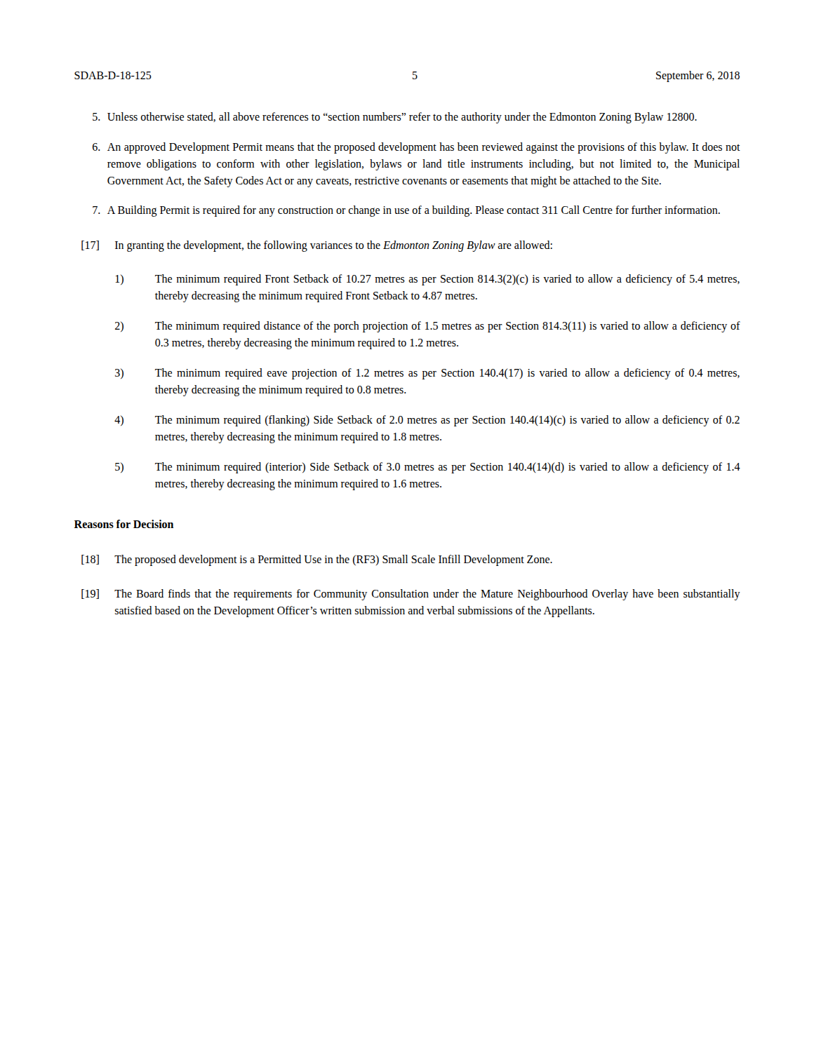SDAB-D-18-125
5
September 6, 2018
Unless otherwise stated, all above references to “section numbers” refer to the authority under the Edmonton Zoning Bylaw 12800.
An approved Development Permit means that the proposed development has been reviewed against the provisions of this bylaw. It does not remove obligations to conform with other legislation, bylaws or land title instruments including, but not limited to, the Municipal Government Act, the Safety Codes Act or any caveats, restrictive covenants or easements that might be attached to the Site.
A Building Permit is required for any construction or change in use of a building. Please contact 311 Call Centre for further information.
[17]
In granting the development, the following variances to the Edmonton Zoning Bylaw are allowed:
1)
The minimum required Front Setback of 10.27 metres as per Section 814.3(2)(c) is varied to allow a deficiency of 5.4 metres, thereby decreasing the minimum required Front Setback to 4.87 metres.
2)
The minimum required distance of the porch projection of 1.5 metres as per Section 814.3(11) is varied to allow a deficiency of 0.3 metres, thereby decreasing the minimum required to 1.2 metres.
3)
The minimum required eave projection of 1.2 metres as per Section 140.4(17) is varied to allow a deficiency of 0.4 metres, thereby decreasing the minimum required to 0.8 metres.
4)
The minimum required (flanking) Side Setback of 2.0 metres as per Section 140.4(14)(c) is varied to allow a deficiency of 0.2 metres, thereby decreasing the minimum required to 1.8 metres.
5)
The minimum required (interior) Side Setback of 3.0 metres as per Section 140.4(14)(d) is varied to allow a deficiency of 1.4 metres, thereby decreasing the minimum required to 1.6 metres.
Reasons for Decision
[18]
The proposed development is a Permitted Use in the (RF3) Small Scale Infill Development Zone.
[19]
The Board finds that the requirements for Community Consultation under the Mature Neighbourhood Overlay have been substantially satisfied based on the Development Officer’s written submission and verbal submissions of the Appellants.